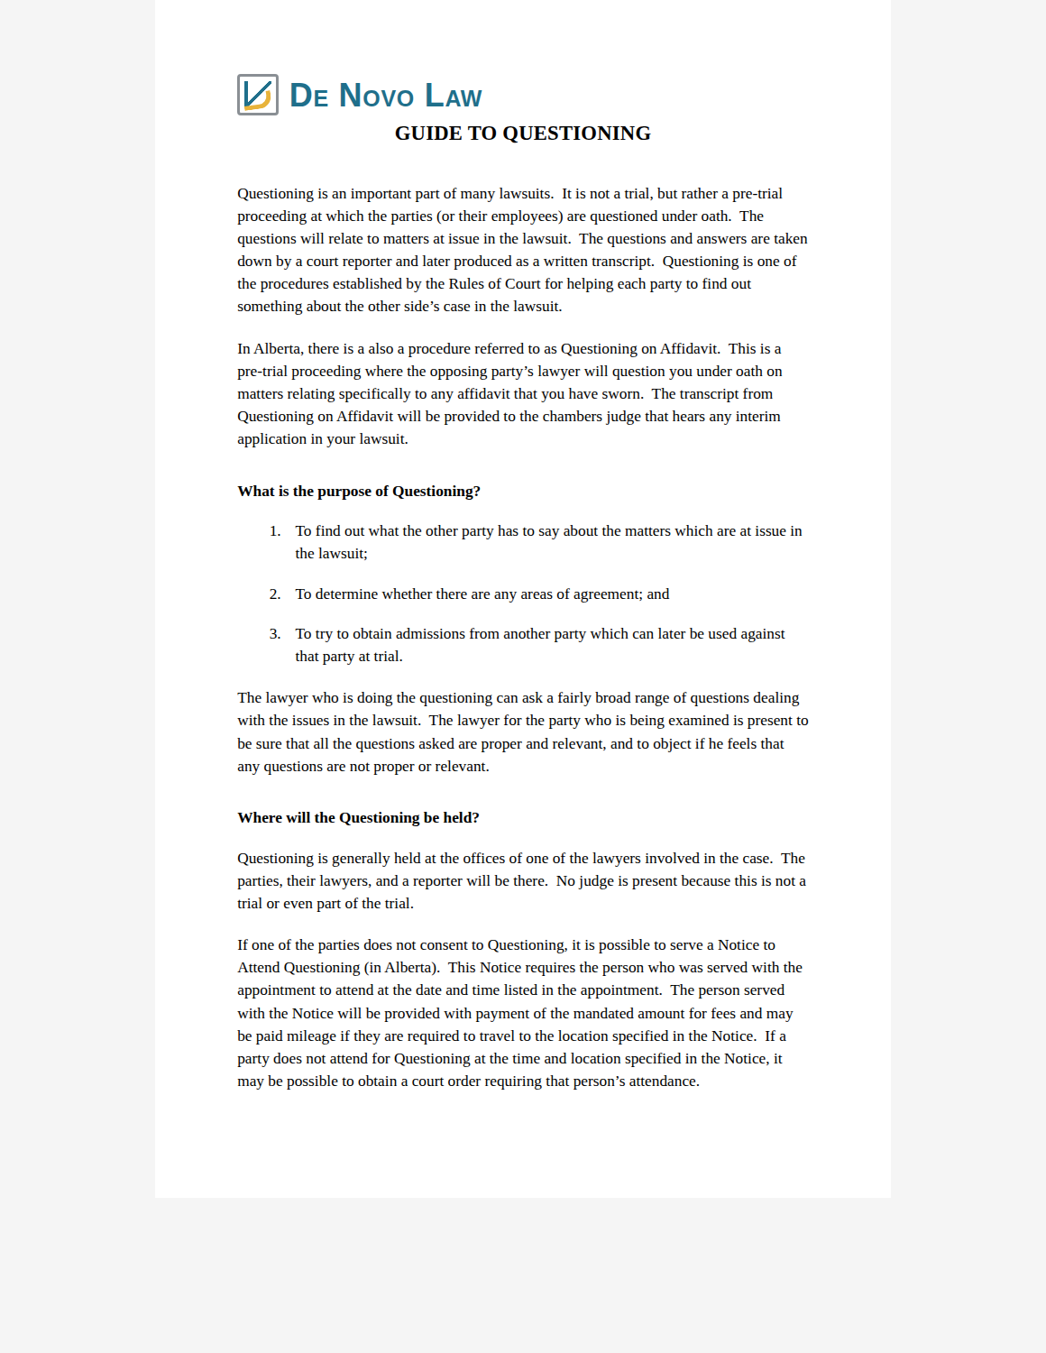De Novo Law
GUIDE TO QUESTIONING
Questioning is an important part of many lawsuits. It is not a trial, but rather a pre-trial proceeding at which the parties (or their employees) are questioned under oath. The questions will relate to matters at issue in the lawsuit. The questions and answers are taken down by a court reporter and later produced as a written transcript. Questioning is one of the procedures established by the Rules of Court for helping each party to find out something about the other side’s case in the lawsuit.
In Alberta, there is a also a procedure referred to as Questioning on Affidavit. This is a pre-trial proceeding where the opposing party’s lawyer will question you under oath on matters relating specifically to any affidavit that you have sworn. The transcript from Questioning on Affidavit will be provided to the chambers judge that hears any interim application in your lawsuit.
What is the purpose of Questioning?
To find out what the other party has to say about the matters which are at issue in the lawsuit;
To determine whether there are any areas of agreement; and
To try to obtain admissions from another party which can later be used against that party at trial.
The lawyer who is doing the questioning can ask a fairly broad range of questions dealing with the issues in the lawsuit. The lawyer for the party who is being examined is present to be sure that all the questions asked are proper and relevant, and to object if he feels that any questions are not proper or relevant.
Where will the Questioning be held?
Questioning is generally held at the offices of one of the lawyers involved in the case. The parties, their lawyers, and a reporter will be there. No judge is present because this is not a trial or even part of the trial.
If one of the parties does not consent to Questioning, it is possible to serve a Notice to Attend Questioning (in Alberta). This Notice requires the person who was served with the appointment to attend at the date and time listed in the appointment. The person served with the Notice will be provided with payment of the mandated amount for fees and may be paid mileage if they are required to travel to the location specified in the Notice. If a party does not attend for Questioning at the time and location specified in the Notice, it may be possible to obtain a court order requiring that person’s attendance.